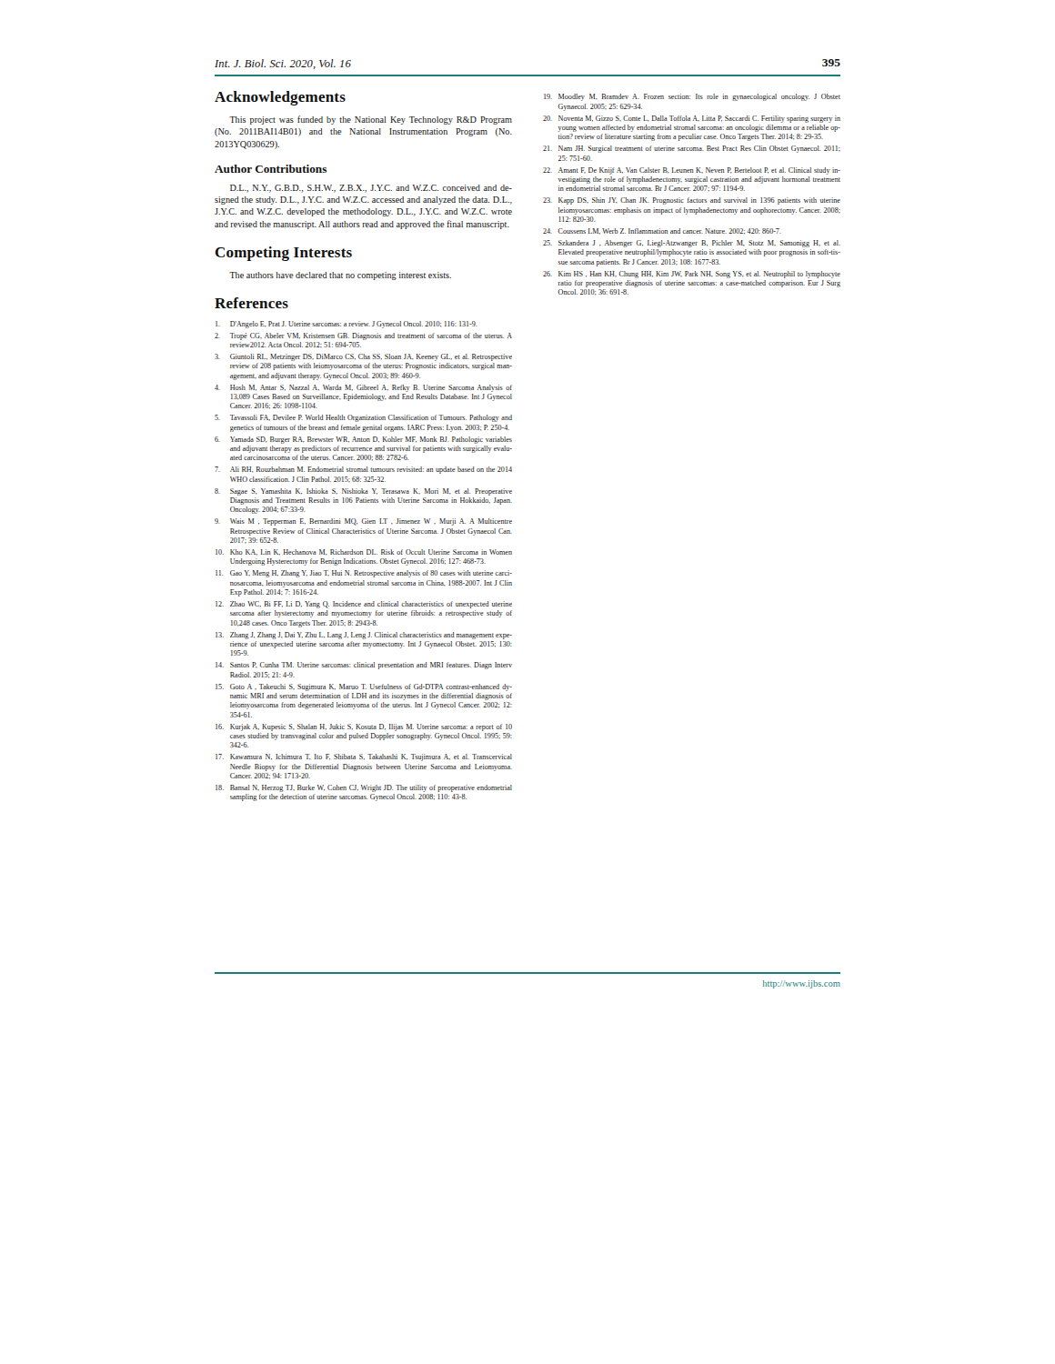Int. J. Biol. Sci. 2020, Vol. 16
395
Acknowledgements
This project was funded by the National Key Technology R&D Program (No. 2011BAI14B01) and the National Instrumentation Program (No. 2013YQ030629).
Author Contributions
D.L., N.Y., G.B.D., S.H.W., Z.B.X., J.Y.C. and W.Z.C. conceived and designed the study. D.L., J.Y.C. and W.Z.C. accessed and analyzed the data. D.L., J.Y.C. and W.Z.C. developed the methodology. D.L., J.Y.C. and W.Z.C. wrote and revised the manuscript. All authors read and approved the final manuscript.
Competing Interests
The authors have declared that no competing interest exists.
References
D'Angelo E, Prat J. Uterine sarcomas: a review. J Gynecol Oncol. 2010; 116: 131-9.
Tropé CG, Abeler VM, Kristensen GB. Diagnosis and treatment of sarcoma of the uterus. A review2012. Acta Oncol. 2012; 51: 694-705.
Giuntoli RL, Metzinger DS, DiMarco CS, Cha SS, Sloan JA, Keeney GL, et al. Retrospective review of 208 patients with leiomyosarcoma of the uterus: Prognostic indicators, surgical management, and adjuvant therapy. Gynecol Oncol. 2003; 89: 460-9.
Hosh M, Antar S, Nazzal A, Warda M, Gibreel A, Refky B. Uterine Sarcoma Analysis of 13,089 Cases Based on Surveillance, Epidemiology, and End Results Database. Int J Gynecol Cancer. 2016; 26: 1098-1104.
Tavassoli FA, Devilee P. World Health Organization Classification of Tumours. Pathology and genetics of tumours of the breast and female genital organs. IARC Press: Lyon. 2003; P. 250-4.
Yamada SD, Burger RA, Brewster WR, Anton D, Kohler MF, Monk BJ. Pathologic variables and adjuvant therapy as predictors of recurrence and survival for patients with surgically evaluated carcinosarcoma of the uterus. Cancer. 2000; 88: 2782-6.
Ali RH, Rouzbahman M. Endometrial stromal tumours revisited: an update based on the 2014 WHO classification. J Clin Pathol. 2015; 68: 325-32.
Sagae S, Yamashita K, Ishioka S, Nishioka Y, Terasawa K, Mori M, et al. Preoperative Diagnosis and Treatment Results in 106 Patients with Uterine Sarcoma in Hokkaido, Japan. Oncology. 2004; 67:33-9.
Wais M , Tepperman E, Bernardini MQ, Gien LT , Jimenez W , Murji A. A Multicentre Retrospective Review of Clinical Characteristics of Uterine Sarcoma. J Obstet Gynaecol Can. 2017; 39: 652-8.
Kho KA, Lin K, Hechanova M, Richardson DL. Risk of Occult Uterine Sarcoma in Women Undergoing Hysterectomy for Benign Indications. Obstet Gynecol. 2016; 127: 468-73.
Gao Y, Meng H, Zhang Y, Jiao T, Hui N. Retrospective analysis of 80 cases with uterine carcinosarcoma, leiomyosarcoma and endometrial stromal sarcoma in China, 1988-2007. Int J Clin Exp Pathol. 2014; 7: 1616-24.
Zhao WC, Bi FF, Li D, Yang Q. Incidence and clinical characteristics of unexpected uterine sarcoma after hysterectomy and myomectomy for uterine fibroids: a retrospective study of 10,248 cases. Onco Targets Ther. 2015; 8: 2943-8.
Zhang J, Zhang J, Dai Y, Zhu L, Lang J, Leng J. Clinical characteristics and management experience of unexpected uterine sarcoma after myomectomy. Int J Gynaecol Obstet. 2015; 130: 195-9.
Santos P, Cunha TM. Uterine sarcomas: clinical presentation and MRI features. Diagn Interv Radiol. 2015; 21: 4-9.
Goto A , Takeuchi S, Sugimura K, Maruo T. Usefulness of Gd-DTPA contrast-enhanced dynamic MRI and serum determination of LDH and its isozymes in the differential diagnosis of leiomyosarcoma from degenerated leiomyoma of the uterus. Int J Gynecol Cancer. 2002; 12: 354-61.
Kurjak A, Kupesic S, Shalan H, Jukic S, Kosuta D, Ilijas M. Uterine sarcoma: a report of 10 cases studied by transvaginal color and pulsed Doppler sonography. Gynecol Oncol. 1995; 59: 342-6.
Kawamura N, Ichimura T, Ito F, Shibata S, Takahashi K, Tsujimura A, et al. Transcervical Needle Biopsy for the Differential Diagnosis between Uterine Sarcoma and Leiomyoma. Cancer. 2002; 94: 1713-20.
Bansal N, Herzog TJ, Burke W, Cohen CJ, Wright JD. The utility of preoperative endometrial sampling for the detection of uterine sarcomas. Gynecol Oncol. 2008; 110: 43-8.
Moodley M, Bramdev A. Frozen section: Its role in gynaecological oncology. J Obstet Gynaecol. 2005; 25: 629-34.
Noventa M, Gizzo S, Conte L, Dalla Toffola A, Litta P, Saccardi C. Fertility sparing surgery in young women affected by endometrial stromal sarcoma: an oncologic dilemma or a reliable option? review of literature starting from a peculiar case. Onco Targets Ther. 2014; 8: 29-35.
Nam JH. Surgical treatment of uterine sarcoma. Best Pract Res Clin Obstet Gynaecol. 2011; 25: 751-60.
Amant F, De Knijf A, Van Calster B, Leunen K, Neven P, Berteloot P, et al. Clinical study investigating the role of lymphadenectomy, surgical castration and adjuvant hormonal treatment in endometrial stromal sarcoma. Br J Cancer. 2007; 97: 1194-9.
Kapp DS, Shin JY, Chan JK. Prognostic factors and survival in 1396 patients with uterine leiomyosarcomas: emphasis on impact of lymphadenectomy and oophorectomy. Cancer. 2008; 112: 820-30.
Coussens LM, Werb Z. Inflammation and cancer. Nature. 2002; 420: 860-7.
Szkandera J , Absenger G, Liegl-Atzwanger B, Pichler M, Stotz M, Samonigg H, et al. Elevated preoperative neutrophil/lymphocyte ratio is associated with poor prognosis in soft-tissue sarcoma patients. Br J Cancer. 2013; 108: 1677-83.
Kim HS , Han KH, Chung HH, Kim JW, Park NH, Song YS, et al. Neutrophil to lymphocyte ratio for preoperative diagnosis of uterine sarcomas: a case-matched comparison. Eur J Surg Oncol. 2010; 36: 691-8.
http://www.ijbs.com